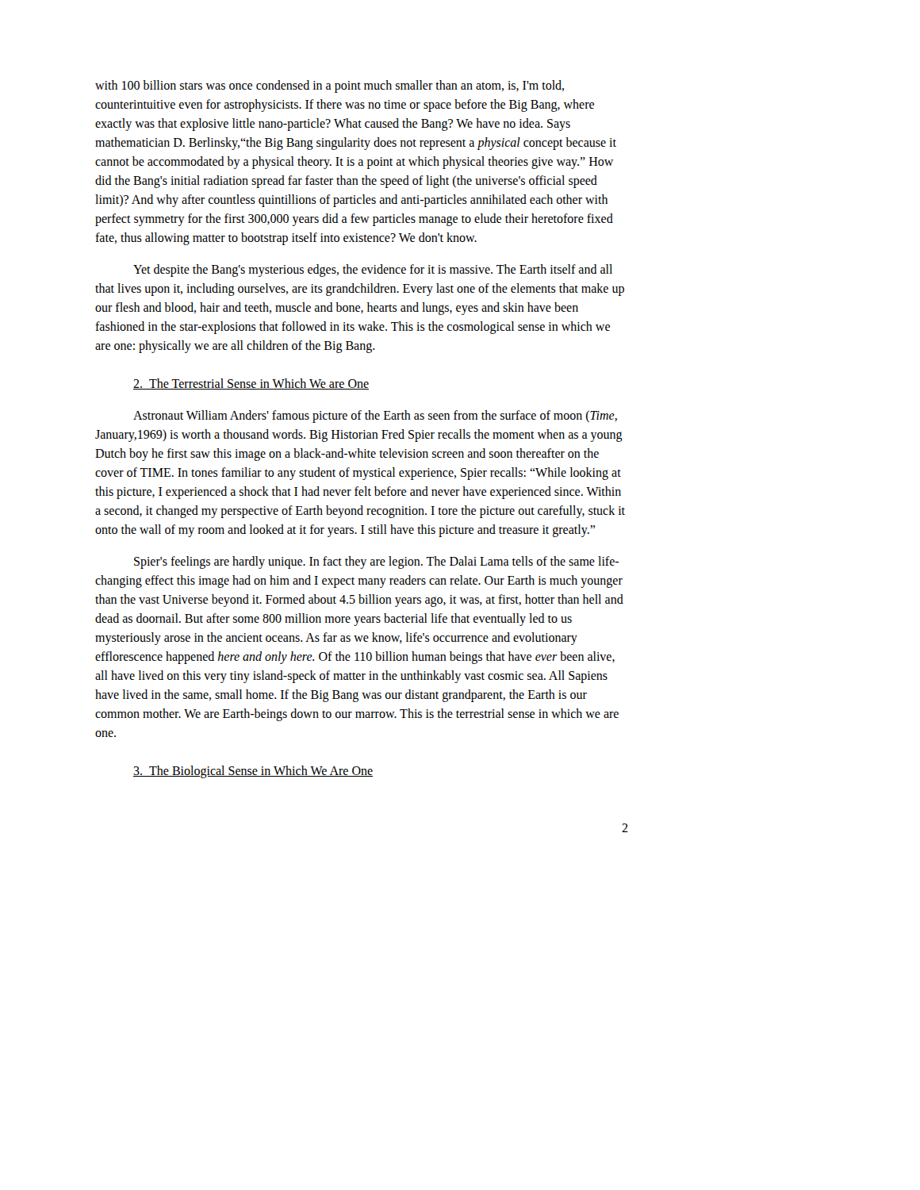with 100 billion stars was once condensed in a point much smaller than an atom, is, I'm told, counterintuitive even for astrophysicists. If there was no time or space before the Big Bang, where exactly was that explosive little nano-particle? What caused the Bang? We have no idea. Says mathematician D. Berlinsky,“the Big Bang singularity does not represent a physical concept because it cannot be accommodated by a physical theory. It is a point at which physical theories give way.” How did the Bang's initial radiation spread far faster than the speed of light (the universe's official speed limit)? And why after countless quintillions of particles and anti-particles annihilated each other with perfect symmetry for the first 300,000 years did a few particles manage to elude their heretofore fixed fate, thus allowing matter to bootstrap itself into existence? We don't know.
Yet despite the Bang's mysterious edges, the evidence for it is massive. The Earth itself and all that lives upon it, including ourselves, are its grandchildren. Every last one of the elements that make up our flesh and blood, hair and teeth, muscle and bone, hearts and lungs, eyes and skin have been fashioned in the star-explosions that followed in its wake. This is the cosmological sense in which we are one: physically we are all children of the Big Bang.
2. The Terrestrial Sense in Which We are One
Astronaut William Anders' famous picture of the Earth as seen from the surface of moon (Time, January,1969) is worth a thousand words. Big Historian Fred Spier recalls the moment when as a young Dutch boy he first saw this image on a black-and-white television screen and soon thereafter on the cover of TIME. In tones familiar to any student of mystical experience, Spier recalls: “While looking at this picture, I experienced a shock that I had never felt before and never have experienced since. Within a second, it changed my perspective of Earth beyond recognition. I tore the picture out carefully, stuck it onto the wall of my room and looked at it for years. I still have this picture and treasure it greatly.”
Spier's feelings are hardly unique. In fact they are legion. The Dalai Lama tells of the same life-changing effect this image had on him and I expect many readers can relate. Our Earth is much younger than the vast Universe beyond it. Formed about 4.5 billion years ago, it was, at first, hotter than hell and dead as doornail. But after some 800 million more years bacterial life that eventually led to us mysteriously arose in the ancient oceans. As far as we know, life's occurrence and evolutionary efflorescence happened here and only here. Of the 110 billion human beings that have ever been alive, all have lived on this very tiny island-speck of matter in the unthinkably vast cosmic sea. All Sapiens have lived in the same, small home. If the Big Bang was our distant grandparent, the Earth is our common mother. We are Earth-beings down to our marrow. This is the terrestrial sense in which we are one.
3. The Biological Sense in Which We Are One
2